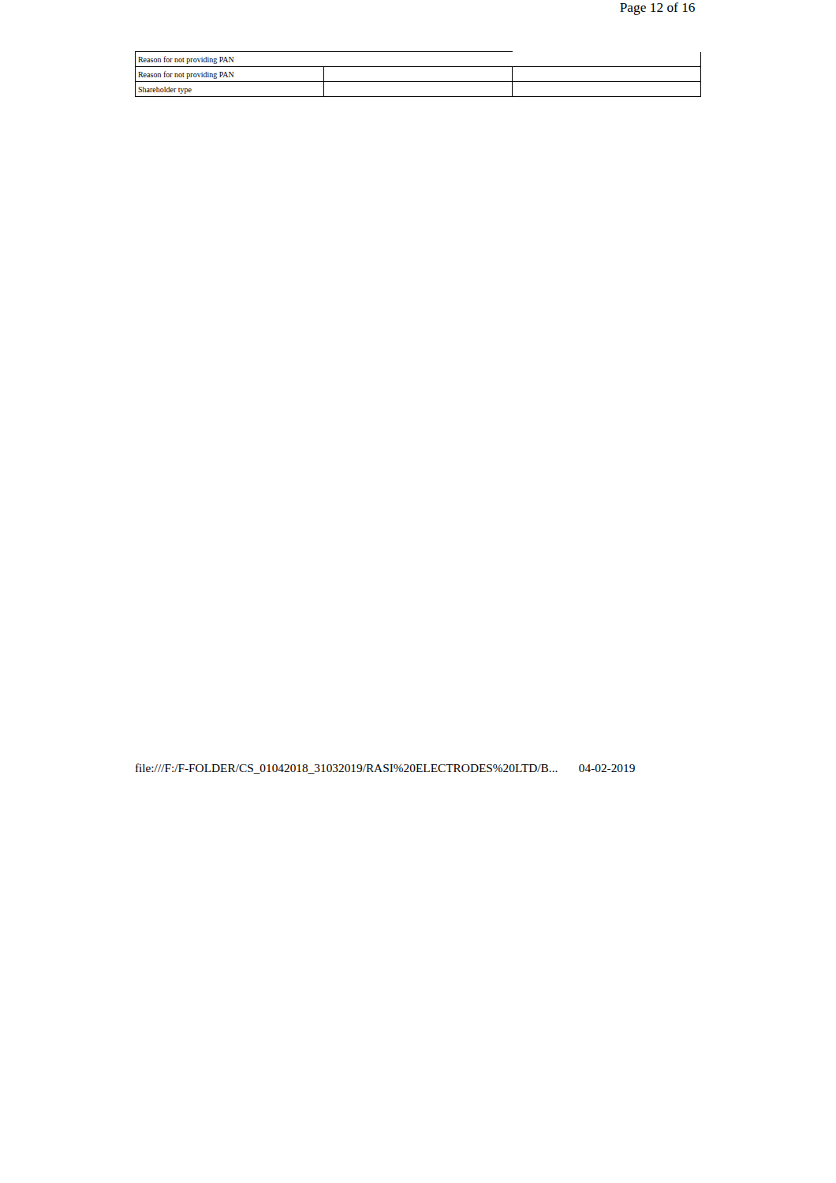Page 12 of 16
| Reason for not providing PAN | |
| Reason for not providing PAN | | |
| Shareholder type | | |
file:///F:/F-FOLDER/CS_01042018_31032019/RASI%20ELECTRODES%20LTD/B... 04-02-2019